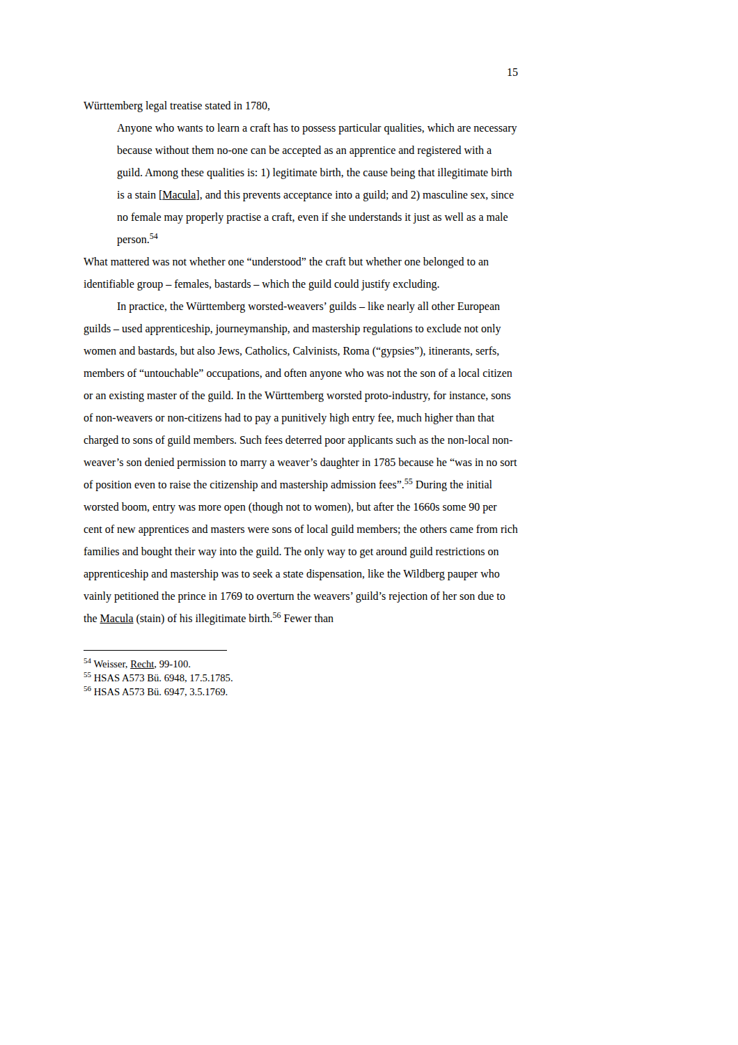15
Württemberg legal treatise stated in 1780,
Anyone who wants to learn a craft has to possess particular qualities, which are necessary because without them no-one can be accepted as an apprentice and registered with a guild. Among these qualities is: 1) legitimate birth, the cause being that illegitimate birth is a stain [Macula], and this prevents acceptance into a guild; and 2) masculine sex, since no female may properly practise a craft, even if she understands it just as well as a male person.54
What mattered was not whether one “understood” the craft but whether one belonged to an identifiable group – females, bastards – which the guild could justify excluding.
In practice, the Württemberg worsted-weavers’ guilds – like nearly all other European guilds – used apprenticeship, journeymanship, and mastership regulations to exclude not only women and bastards, but also Jews, Catholics, Calvinists, Roma (“gypsies”), itinerants, serfs, members of “untouchable” occupations, and often anyone who was not the son of a local citizen or an existing master of the guild. In the Württemberg worsted proto-industry, for instance, sons of non-weavers or non-citizens had to pay a punitively high entry fee, much higher than that charged to sons of guild members. Such fees deterred poor applicants such as the non-local non-weaver’s son denied permission to marry a weaver’s daughter in 1785 because he “was in no sort of position even to raise the citizenship and mastership admission fees”.55 During the initial worsted boom, entry was more open (though not to women), but after the 1660s some 90 per cent of new apprentices and masters were sons of local guild members; the others came from rich families and bought their way into the guild. The only way to get around guild restrictions on apprenticeship and mastership was to seek a state dispensation, like the Wildberg pauper who vainly petitioned the prince in 1769 to overturn the weavers’ guild’s rejection of her son due to the Macula (stain) of his illegitimate birth.56 Fewer than
54 Weisser, Recht, 99-100.
55 HSAS A573 Bü. 6948, 17.5.1785.
56 HSAS A573 Bü. 6947, 3.5.1769.